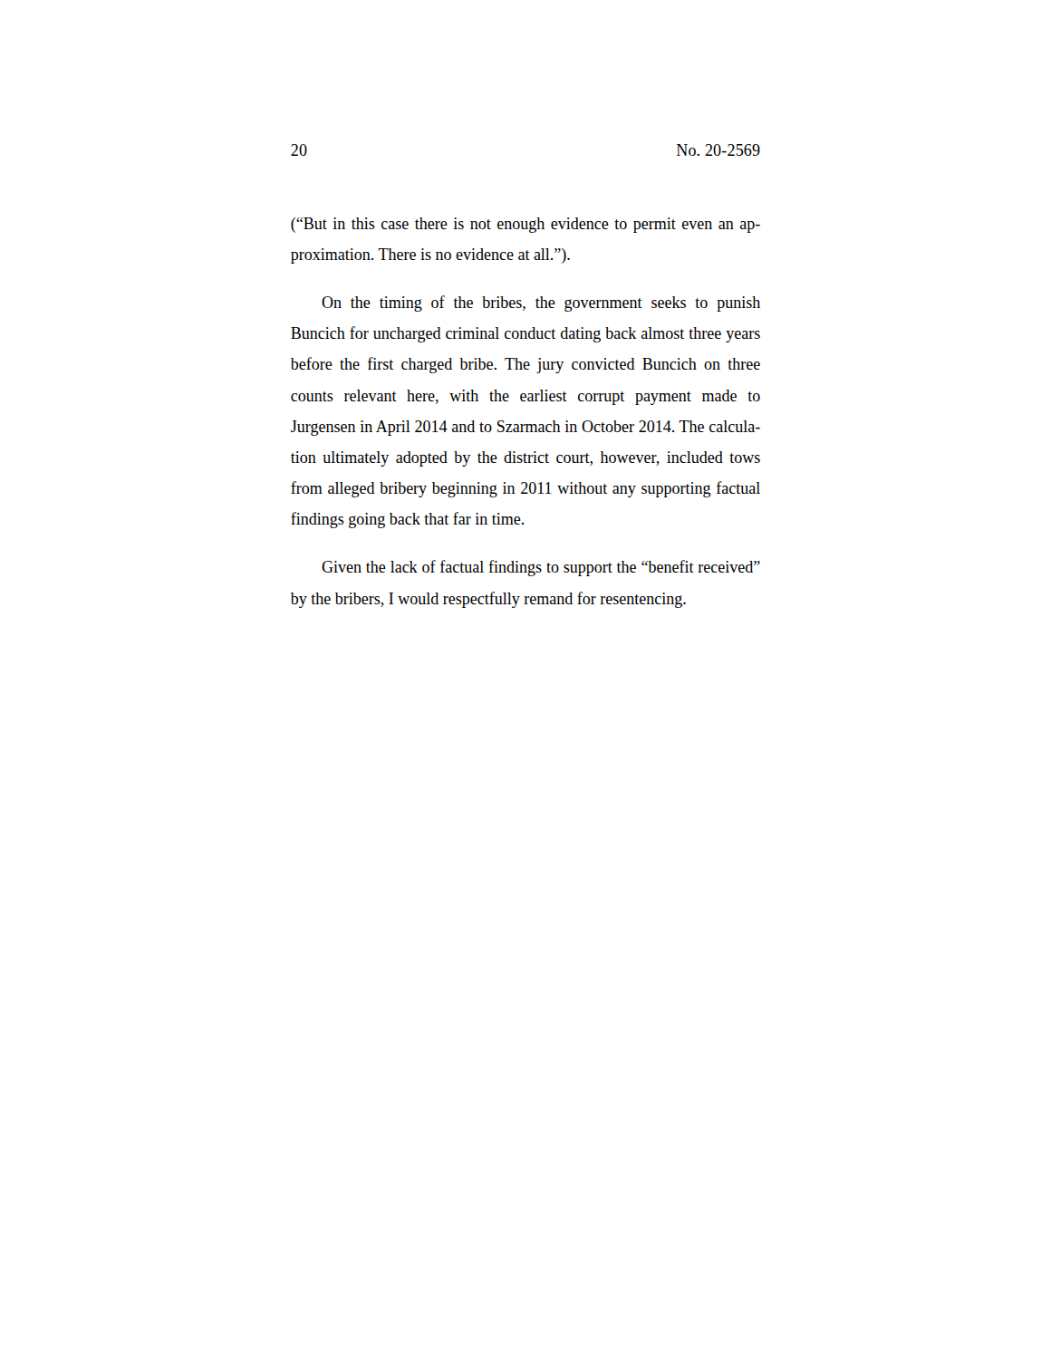20 No. 20-2569
(“But in this case there is not enough evidence to permit even an approximation. There is no evidence at all.”).
On the timing of the bribes, the government seeks to punish Buncich for uncharged criminal conduct dating back almost three years before the first charged bribe. The jury convicted Buncich on three counts relevant here, with the earliest corrupt payment made to Jurgensen in April 2014 and to Szarmach in October 2014. The calculation ultimately adopted by the district court, however, included tows from alleged bribery beginning in 2011 without any supporting factual findings going back that far in time.
Given the lack of factual findings to support the “benefit received” by the bribers, I would respectfully remand for resentencing.